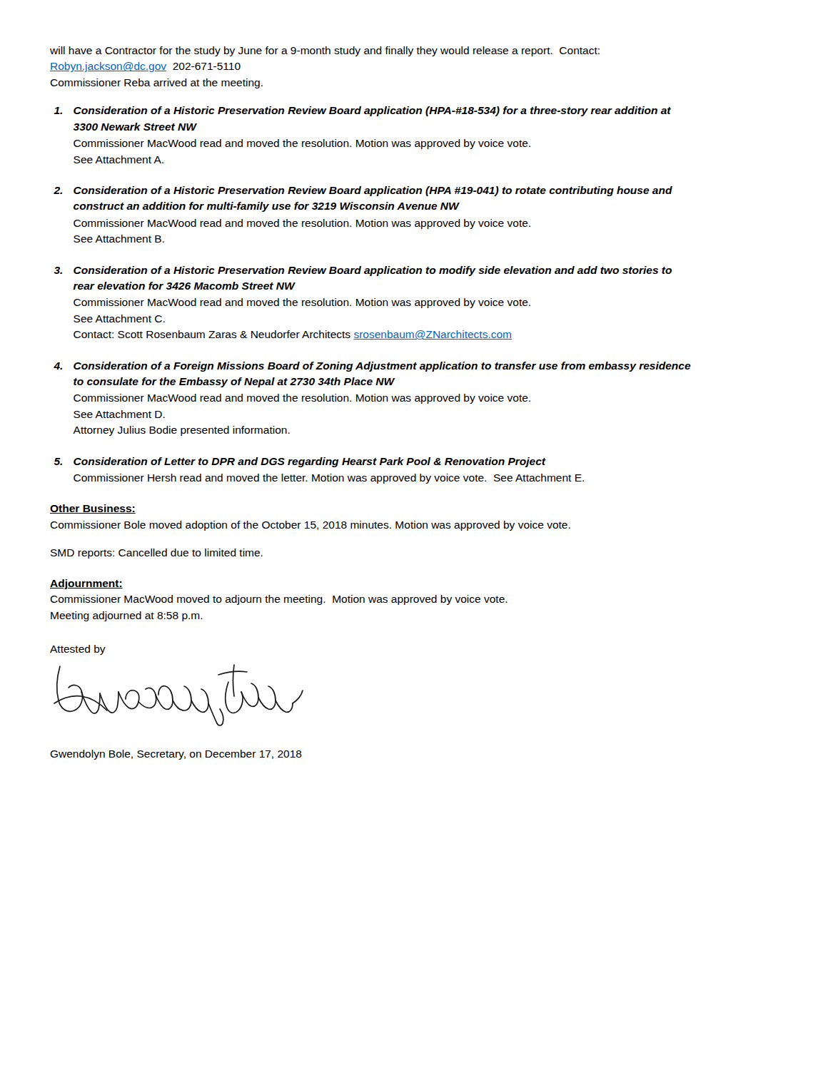will have a Contractor for the study by June for a 9-month study and finally they would release a report. Contact: Robyn.jackson@dc.gov 202-671-5110
Commissioner Reba arrived at the meeting.
Consideration of a Historic Preservation Review Board application (HPA-#18-534) for a three-story rear addition at 3300 Newark Street NW Commissioner MacWood read and moved the resolution. Motion was approved by voice vote. See Attachment A.
Consideration of a Historic Preservation Review Board application (HPA #19-041) to rotate contributing house and construct an addition for multi-family use for 3219 Wisconsin Avenue NW Commissioner MacWood read and moved the resolution. Motion was approved by voice vote. See Attachment B.
Consideration of a Historic Preservation Review Board application to modify side elevation and add two stories to rear elevation for 3426 Macomb Street NW Commissioner MacWood read and moved the resolution. Motion was approved by voice vote. See Attachment C. Contact: Scott Rosenbaum Zaras & Neudorfer Architects srosenbaum@ZNarchitects.com
Consideration of a Foreign Missions Board of Zoning Adjustment application to transfer use from embassy residence to consulate for the Embassy of Nepal at 2730 34th Place NW Commissioner MacWood read and moved the resolution. Motion was approved by voice vote. See Attachment D. Attorney Julius Bodie presented information.
Consideration of Letter to DPR and DGS regarding Hearst Park Pool & Renovation Project Commissioner Hersh read and moved the letter. Motion was approved by voice vote. See Attachment E.
Other Business:
Commissioner Bole moved adoption of the October 15, 2018 minutes. Motion was approved by voice vote.
SMD reports: Cancelled due to limited time.
Adjournment:
Commissioner MacWood moved to adjourn the meeting. Motion was approved by voice vote.
Meeting adjourned at 8:58 p.m.
Attested by
Gwendolyn Bole, Secretary, on December 17, 2018